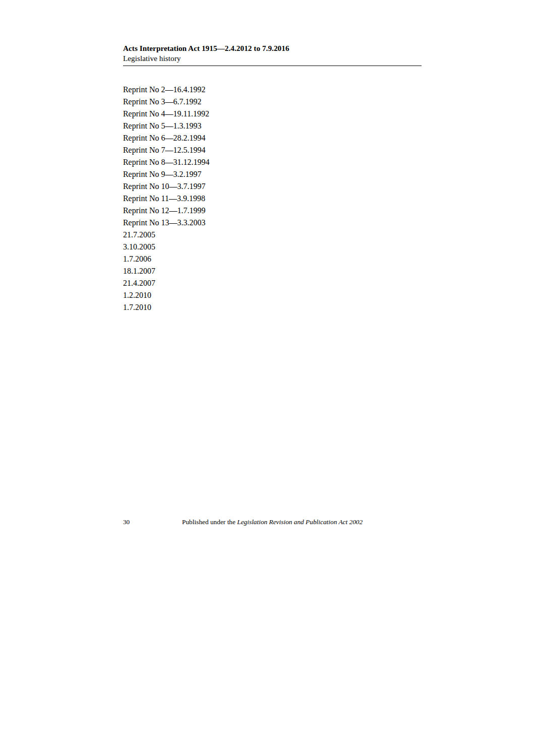Acts Interpretation Act 1915—2.4.2012 to 7.9.2016
Legislative history
Reprint No 2—16.4.1992
Reprint No 3—6.7.1992
Reprint No 4—19.11.1992
Reprint No 5—1.3.1993
Reprint No 6—28.2.1994
Reprint No 7—12.5.1994
Reprint No 8—31.12.1994
Reprint No 9—3.2.1997
Reprint No 10—3.7.1997
Reprint No 11—3.9.1998
Reprint No 12—1.7.1999
Reprint No 13—3.3.2003
21.7.2005
3.10.2005
1.7.2006
18.1.2007
21.4.2007
1.2.2010
1.7.2010
30
Published under the Legislation Revision and Publication Act 2002